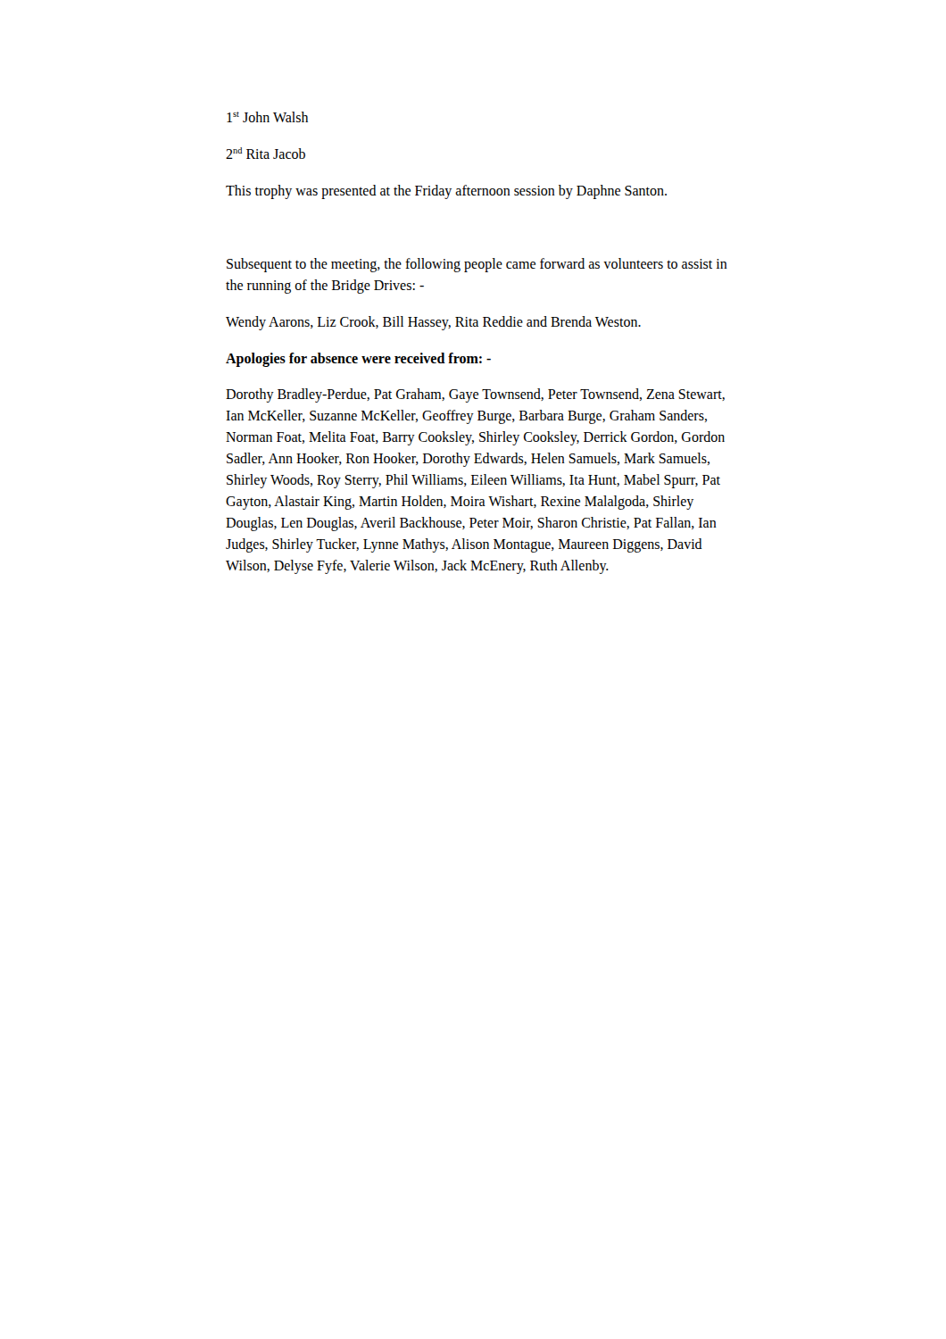1st John Walsh
2nd Rita Jacob
This trophy was presented at the Friday afternoon session by Daphne Santon.
Subsequent to the meeting, the following people came forward as volunteers to assist in the running of the Bridge Drives: -
Wendy Aarons, Liz Crook, Bill Hassey, Rita Reddie and Brenda Weston.
Apologies for absence were received from: -
Dorothy Bradley-Perdue, Pat Graham, Gaye Townsend, Peter Townsend, Zena Stewart, Ian McKeller, Suzanne McKeller, Geoffrey Burge, Barbara Burge, Graham Sanders, Norman Foat, Melita Foat, Barry Cooksley, Shirley Cooksley, Derrick Gordon, Gordon Sadler, Ann Hooker, Ron Hooker, Dorothy Edwards, Helen Samuels, Mark Samuels, Shirley Woods, Roy Sterry, Phil Williams, Eileen Williams, Ita Hunt, Mabel Spurr, Pat Gayton, Alastair King, Martin Holden, Moira Wishart, Rexine Malalgoda, Shirley Douglas, Len Douglas, Averil Backhouse, Peter Moir, Sharon Christie, Pat Fallan, Ian Judges, Shirley Tucker, Lynne Mathys, Alison Montague, Maureen Diggens, David Wilson, Delyse Fyfe, Valerie Wilson, Jack McEnery, Ruth Allenby.